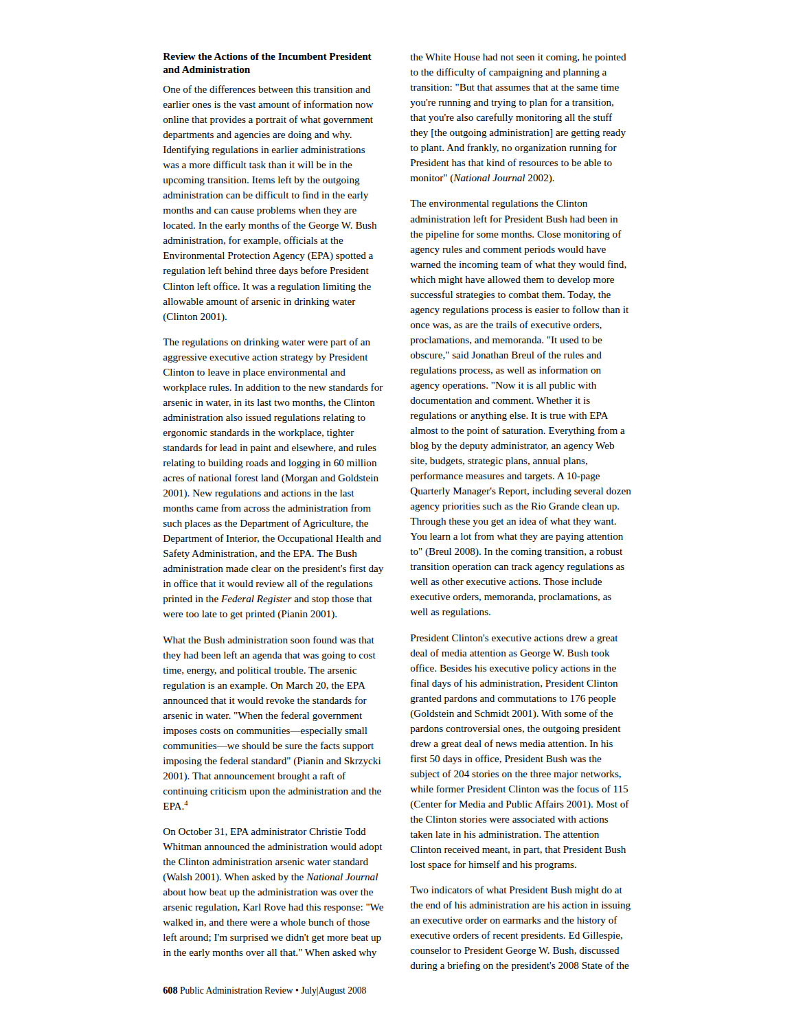Review the Actions of the Incumbent President and Administration
One of the differences between this transition and earlier ones is the vast amount of information now online that provides a portrait of what government departments and agencies are doing and why. Identifying regulations in earlier administrations was a more difficult task than it will be in the upcoming transition. Items left by the outgoing administration can be difficult to find in the early months and can cause problems when they are located. In the early months of the George W. Bush administration, for example, officials at the Environmental Protection Agency (EPA) spotted a regulation left behind three days before President Clinton left office. It was a regulation limiting the allowable amount of arsenic in drinking water (Clinton 2001).
The regulations on drinking water were part of an aggressive executive action strategy by President Clinton to leave in place environmental and workplace rules. In addition to the new standards for arsenic in water, in its last two months, the Clinton administration also issued regulations relating to ergonomic standards in the workplace, tighter standards for lead in paint and elsewhere, and rules relating to building roads and logging in 60 million acres of national forest land (Morgan and Goldstein 2001). New regulations and actions in the last months came from across the administration from such places as the Department of Agriculture, the Department of Interior, the Occupational Health and Safety Administration, and the EPA. The Bush administration made clear on the president's first day in office that it would review all of the regulations printed in the Federal Register and stop those that were too late to get printed (Pianin 2001).
What the Bush administration soon found was that they had been left an agenda that was going to cost time, energy, and political trouble. The arsenic regulation is an example. On March 20, the EPA announced that it would revoke the standards for arsenic in water. "When the federal government imposes costs on communities—especially small communities—we should be sure the facts support imposing the federal standard" (Pianin and Skrzycki 2001). That announcement brought a raft of continuing criticism upon the administration and the EPA.4
On October 31, EPA administrator Christie Todd Whitman announced the administration would adopt the Clinton administration arsenic water standard (Walsh 2001). When asked by the National Journal about how beat up the administration was over the arsenic regulation, Karl Rove had this response: "We walked in, and there were a whole bunch of those left around; I'm surprised we didn't get more beat up in the early months over all that." When asked why the White House had not seen it coming, he pointed to the difficulty of campaigning and planning a transition: "But that assumes that at the same time you're running and trying to plan for a transition, that you're also carefully monitoring all the stuff they [the outgoing administration] are getting ready to plant. And frankly, no organization running for President has that kind of resources to be able to monitor" (National Journal 2002).
The environmental regulations the Clinton administration left for President Bush had been in the pipeline for some months. Close monitoring of agency rules and comment periods would have warned the incoming team of what they would find, which might have allowed them to develop more successful strategies to combat them. Today, the agency regulations process is easier to follow than it once was, as are the trails of executive orders, proclamations, and memoranda. "It used to be obscure," said Jonathan Breul of the rules and regulations process, as well as information on agency operations. "Now it is all public with documentation and comment. Whether it is regulations or anything else. It is true with EPA almost to the point of saturation. Everything from a blog by the deputy administrator, an agency Web site, budgets, strategic plans, annual plans, performance measures and targets. A 10-page Quarterly Manager's Report, including several dozen agency priorities such as the Rio Grande clean up. Through these you get an idea of what they want. You learn a lot from what they are paying attention to" (Breul 2008). In the coming transition, a robust transition operation can track agency regulations as well as other executive actions. Those include executive orders, memoranda, proclamations, as well as regulations.
President Clinton's executive actions drew a great deal of media attention as George W. Bush took office. Besides his executive policy actions in the final days of his administration, President Clinton granted pardons and commutations to 176 people (Goldstein and Schmidt 2001). With some of the pardons controversial ones, the outgoing president drew a great deal of news media attention. In his first 50 days in office, President Bush was the subject of 204 stories on the three major networks, while former President Clinton was the focus of 115 (Center for Media and Public Affairs 2001). Most of the Clinton stories were associated with actions taken late in his administration. The attention Clinton received meant, in part, that President Bush lost space for himself and his programs.
Two indicators of what President Bush might do at the end of his administration are his action in issuing an executive order on earmarks and the history of executive orders of recent presidents. Ed Gillespie, counselor to President George W. Bush, discussed during a briefing on the president's 2008 State of the
608 Public Administration Review • July|August 2008